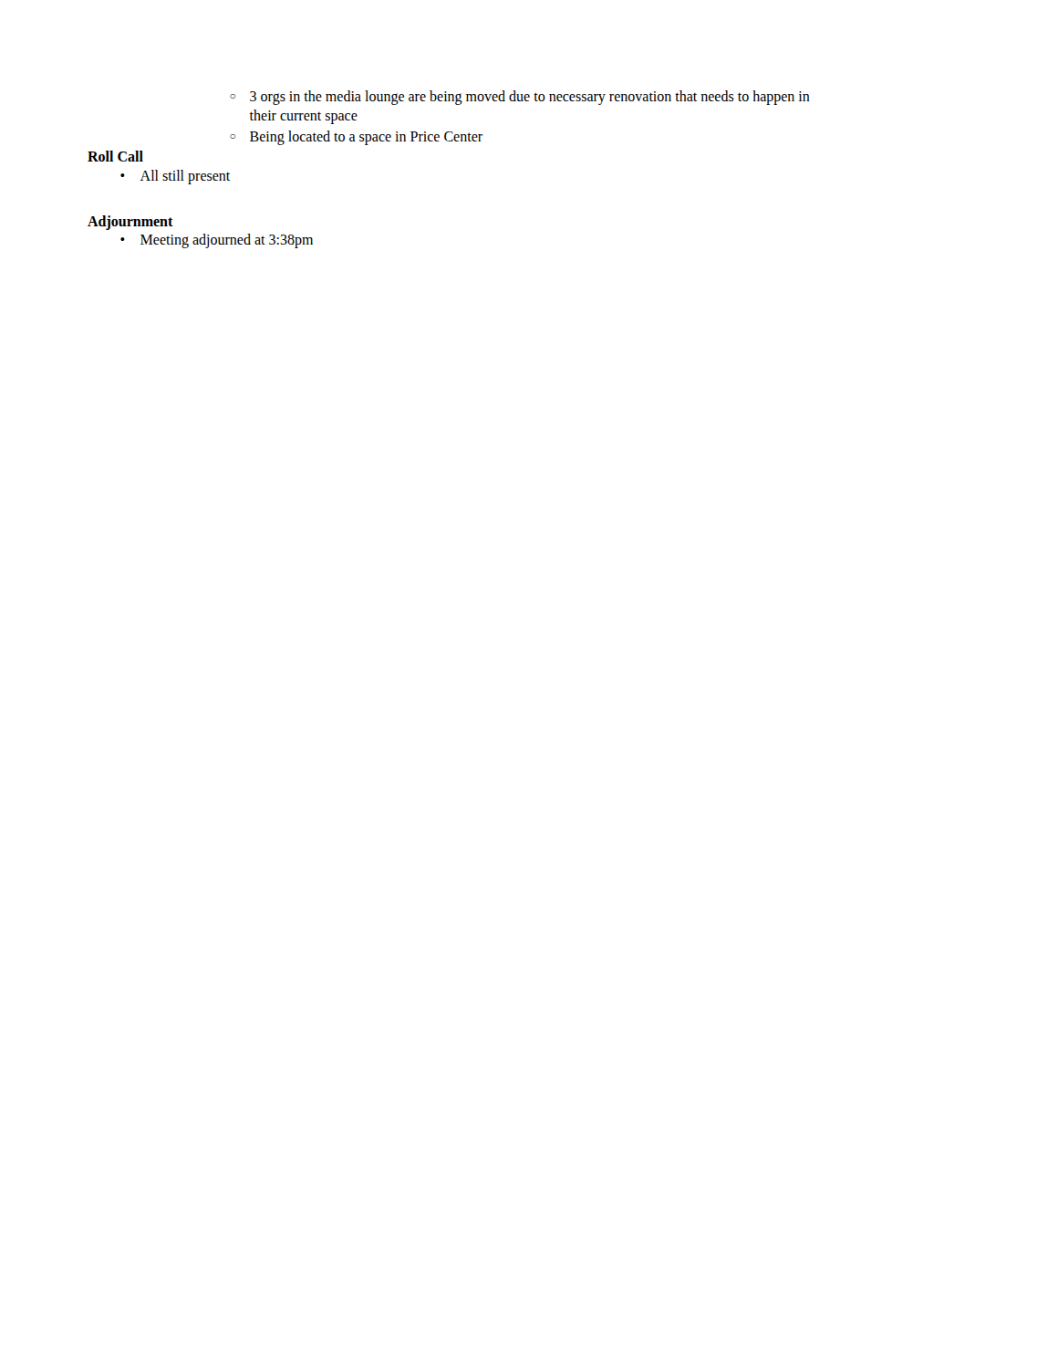3 orgs in the media lounge are being moved due to necessary renovation that needs to happen in their current space
Being located to a space in Price Center
Roll Call
All still present
Adjournment
Meeting adjourned at 3:38pm